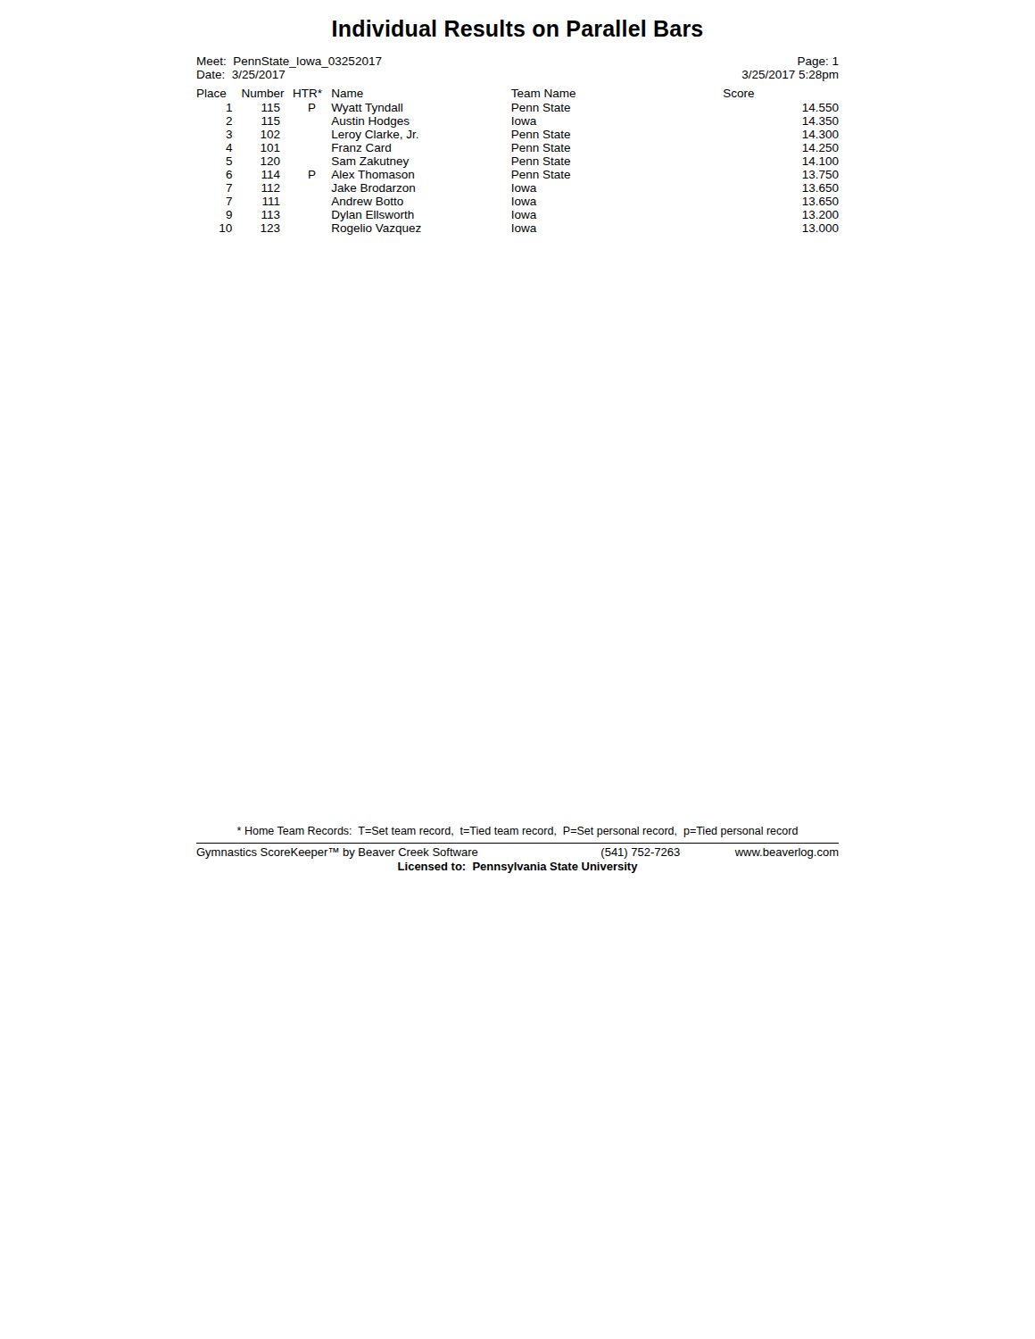Individual Results on Parallel Bars
| Meet: PennState_Iowa_03252017 | Page: 1 |
| Date: 3/25/2017 | 3/25/2017 5:28pm |
| Place | Number | HTR* | Name | Team Name | Score |
| --- | --- | --- | --- | --- | --- |
| 1 | 115 | P | Wyatt Tyndall | Penn State | 14.550 |
| 2 | 115 | | Austin Hodges | Iowa | 14.350 |
| 3 | 102 | | Leroy Clarke, Jr. | Penn State | 14.300 |
| 4 | 101 | | Franz Card | Penn State | 14.250 |
| 5 | 120 | | Sam Zakutney | Penn State | 14.100 |
| 6 | 114 | P | Alex Thomason | Penn State | 13.750 |
| 7 | 112 | | Jake Brodarzon | Iowa | 13.650 |
| 7 | 111 | | Andrew Botto | Iowa | 13.650 |
| 9 | 113 | | Dylan Ellsworth | Iowa | 13.200 |
| 10 | 123 | | Rogelio Vazquez | Iowa | 13.000 |
* Home Team Records: T=Set team record, t=Tied team record, P=Set personal record, p=Tied personal record
| Gymnastics ScoreKeeper™ by Beaver Creek Software | (541) 752-7263 | www.beaverlog.com |
Licensed to: Pennsylvania State University